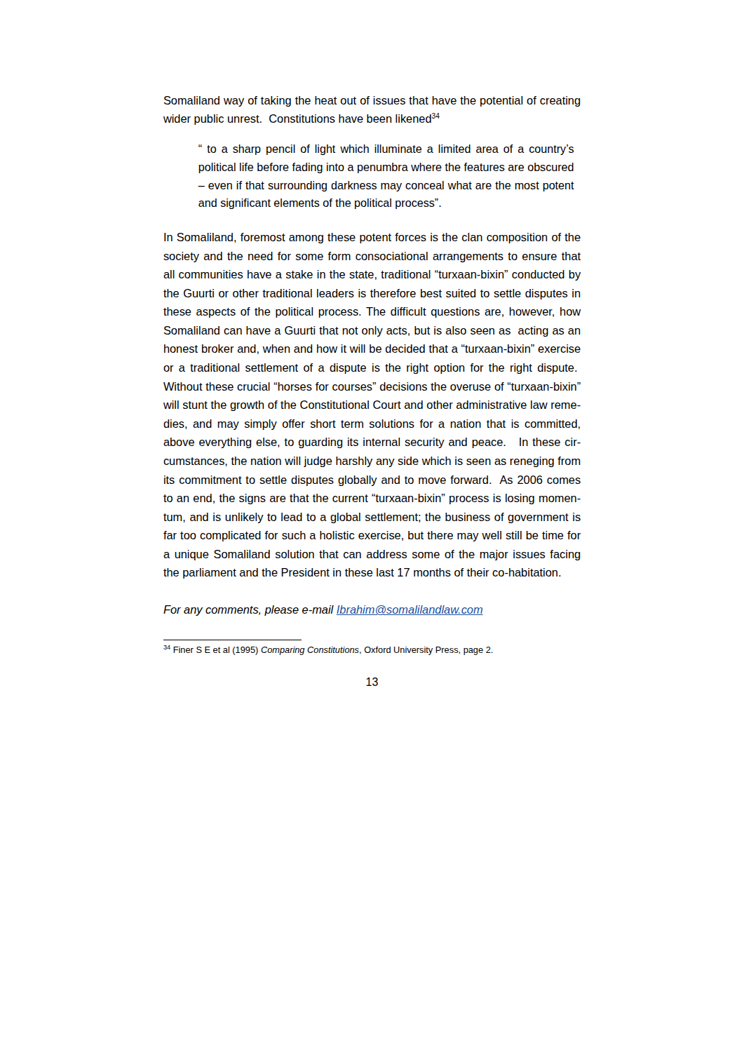Somaliland way of taking the heat out of issues that have the potential of creating wider public unrest. Constitutions have been likened34
“ to a sharp pencil of light which illuminate a limited area of a country’s political life before fading into a penumbra where the features are obscured – even if that surrounding darkness may conceal what are the most potent and significant elements of the political process”.
In Somaliland, foremost among these potent forces is the clan composition of the society and the need for some form consociational arrangements to ensure that all communities have a stake in the state, traditional “turxaan-bixin” conducted by the Guurti or other traditional leaders is therefore best suited to settle disputes in these aspects of the political process. The difficult questions are, however, how Somaliland can have a Guurti that not only acts, but is also seen as acting as an honest broker and, when and how it will be decided that a “turxaan-bixin” exercise or a traditional settlement of a dispute is the right option for the right dispute. Without these crucial “horses for courses” decisions the overuse of “turxaan-bixin” will stunt the growth of the Constitutional Court and other administrative law remedies, and may simply offer short term solutions for a nation that is committed, above everything else, to guarding its internal security and peace. In these circumstances, the nation will judge harshly any side which is seen as reneging from its commitment to settle disputes globally and to move forward. As 2006 comes to an end, the signs are that the current “turxaan-bixin” process is losing momentum, and is unlikely to lead to a global settlement; the business of government is far too complicated for such a holistic exercise, but there may well still be time for a unique Somaliland solution that can address some of the major issues facing the parliament and the President in these last 17 months of their co-habitation.
For any comments, please e-mail Ibrahim@somalilandlaw.com
34 Finer S E et al (1995) Comparing Constitutions, Oxford University Press, page 2.
13